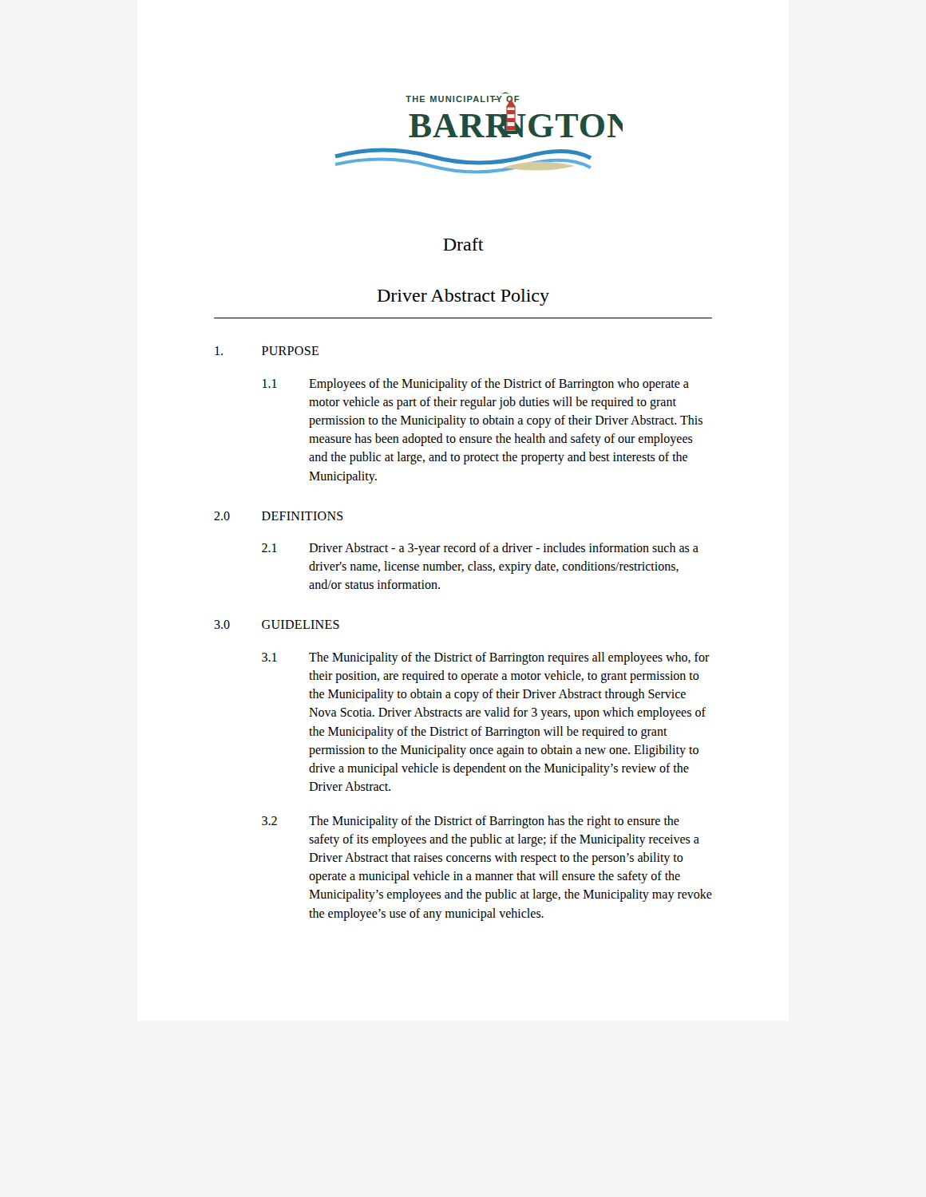THE MUNICIPALITY OF BARR NGTON
Draft
Driver Abstract Policy
1. PURPOSE
1.1 Employees of the Municipality of the District of Barrington who operate a motor vehicle as part of their regular job duties will be required to grant permission to the Municipality to obtain a copy of their Driver Abstract. This measure has been adopted to ensure the health and safety of our employees and the public at large, and to protect the property and best interests of the Municipality.
2.0 DEFINITIONS
2.1 Driver Abstract - a 3-year record of a driver - includes information such as a driver's name, license number, class, expiry date, conditions/restrictions, and/or status information.
3.0 GUIDELINES
3.1 The Municipality of the District of Barrington requires all employees who, for their position, are required to operate a motor vehicle, to grant permission to the Municipality to obtain a copy of their Driver Abstract through Service Nova Scotia. Driver Abstracts are valid for 3 years, upon which employees of the Municipality of the District of Barrington will be required to grant permission to the Municipality once again to obtain a new one. Eligibility to drive a municipal vehicle is dependent on the Municipality’s review of the Driver Abstract.
3.2 The Municipality of the District of Barrington has the right to ensure the safety of its employees and the public at large; if the Municipality receives a Driver Abstract that raises concerns with respect to the person’s ability to operate a municipal vehicle in a manner that will ensure the safety of the Municipality’s employees and the public at large, the Municipality may revoke the employee’s use of any municipal vehicles.